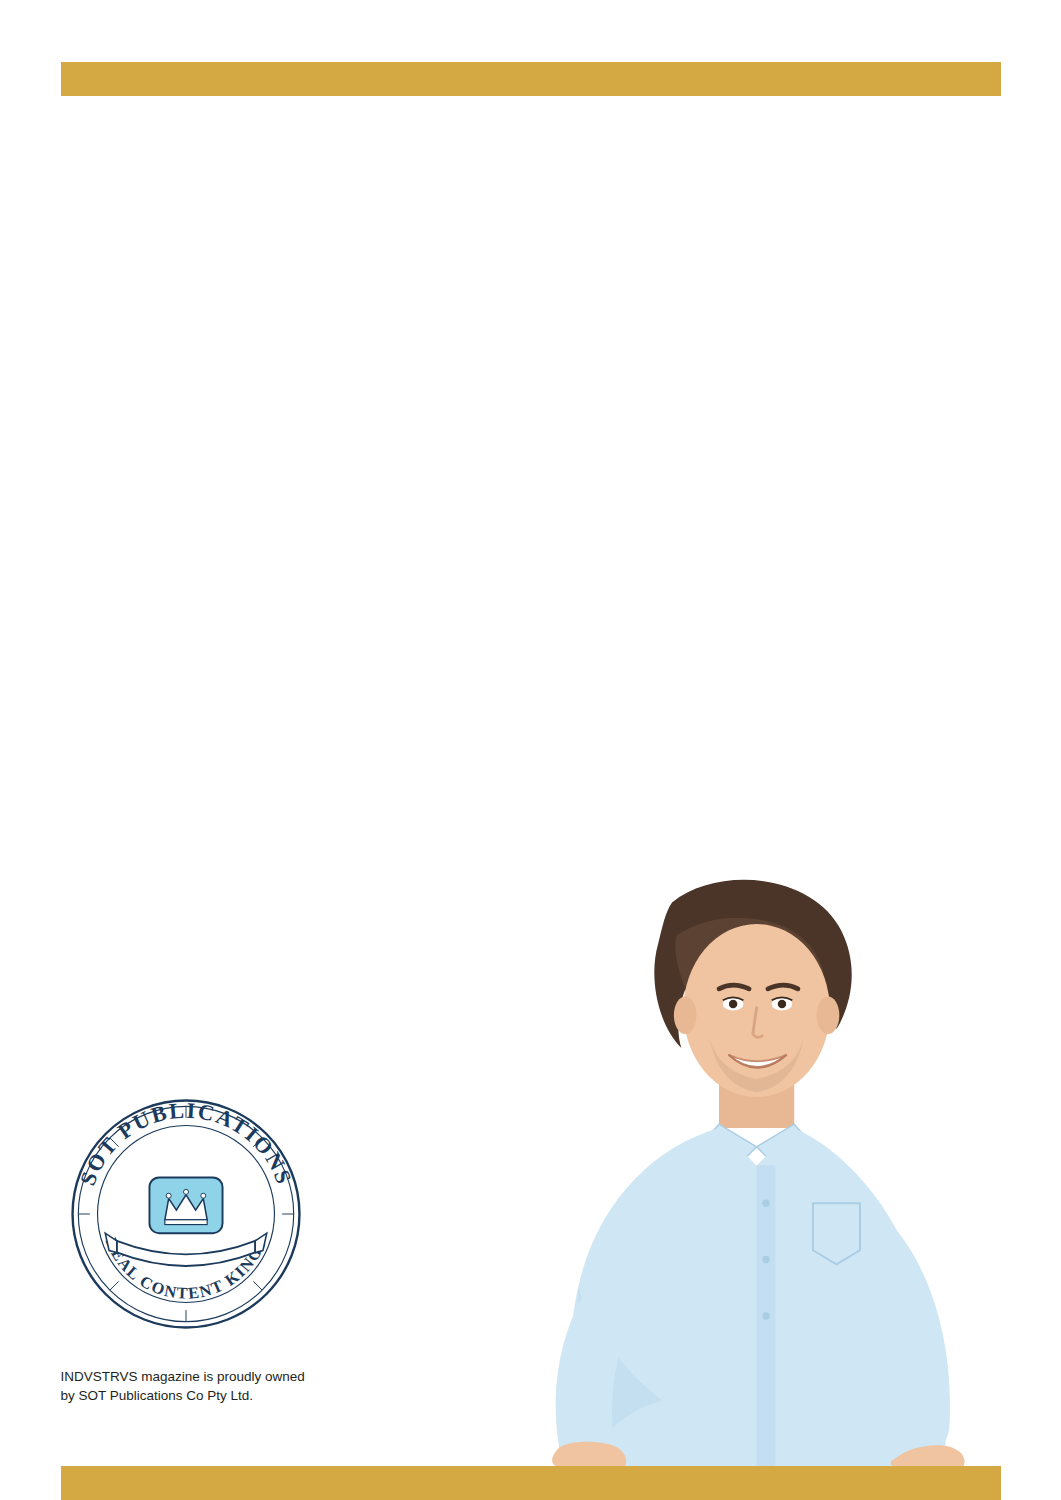SOT PUBLICATIONS REAL CONTENT KINGS
INDVSTRVS magazine is proudly owned
by SOT Publications Co Pty Ltd.